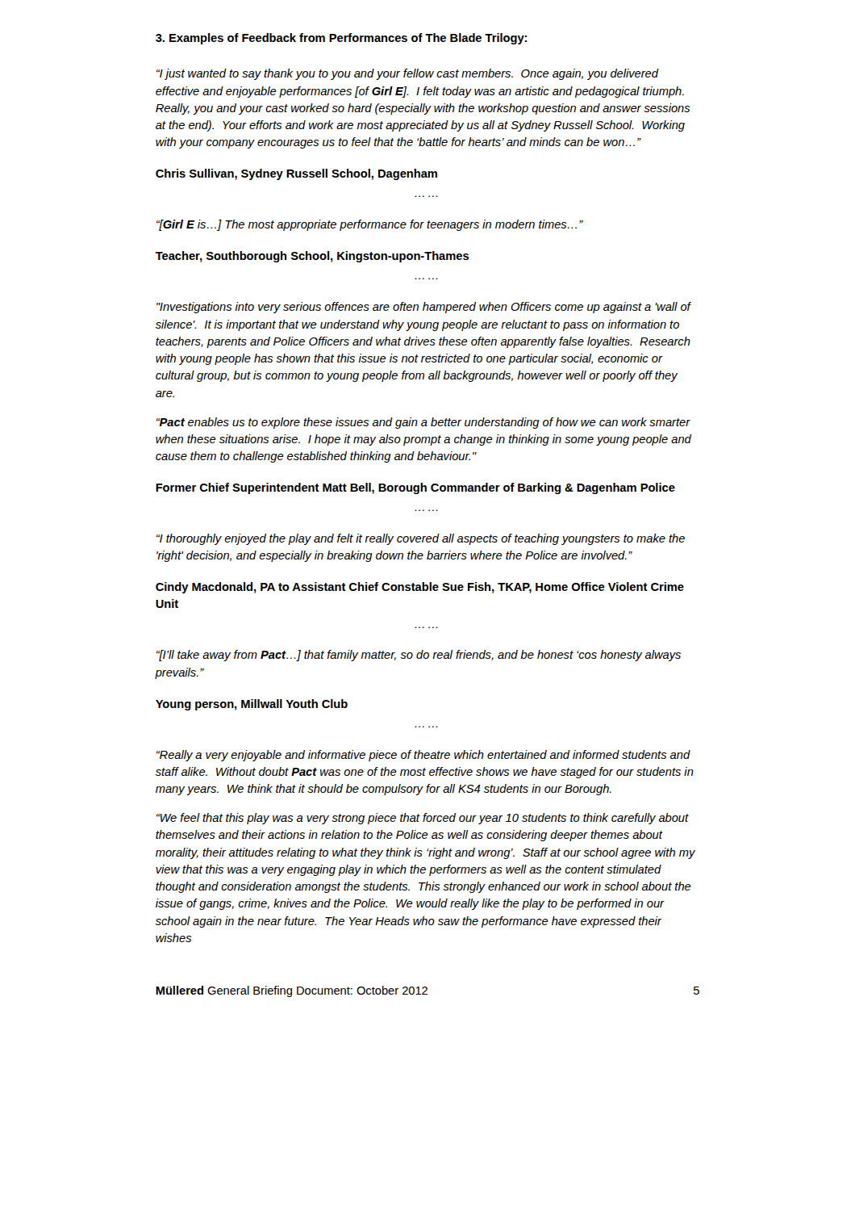3. Examples of Feedback from Performances of The Blade Trilogy:
“I just wanted to say thank you to you and your fellow cast members. Once again, you delivered effective and enjoyable performances [of Girl E]. I felt today was an artistic and pedagogical triumph. Really, you and your cast worked so hard (especially with the workshop question and answer sessions at the end). Your efforts and work are most appreciated by us all at Sydney Russell School. Working with your company encourages us to feel that the ‘battle for hearts’ and minds can be won…”
Chris Sullivan, Sydney Russell School, Dagenham
……
“[Girl E is…] The most appropriate performance for teenagers in modern times…”
Teacher, Southborough School, Kingston-upon-Thames
……
"Investigations into very serious offences are often hampered when Officers come up against a 'wall of silence'. It is important that we understand why young people are reluctant to pass on information to teachers, parents and Police Officers and what drives these often apparently false loyalties. Research with young people has shown that this issue is not restricted to one particular social, economic or cultural group, but is common to young people from all backgrounds, however well or poorly off they are.
“Pact enables us to explore these issues and gain a better understanding of how we can work smarter when these situations arise. I hope it may also prompt a change in thinking in some young people and cause them to challenge established thinking and behaviour."
Former Chief Superintendent Matt Bell, Borough Commander of Barking & Dagenham Police
……
“I thoroughly enjoyed the play and felt it really covered all aspects of teaching youngsters to make the 'right' decision, and especially in breaking down the barriers where the Police are involved.”
Cindy Macdonald, PA to Assistant Chief Constable Sue Fish, TKAP, Home Office Violent Crime Unit
……
“[I’ll take away from Pact…] that family matter, so do real friends, and be honest ‘cos honesty always prevails.”
Young person, Millwall Youth Club
……
“Really a very enjoyable and informative piece of theatre which entertained and informed students and staff alike. Without doubt Pact was one of the most effective shows we have staged for our students in many years. We think that it should be compulsory for all KS4 students in our Borough.
“We feel that this play was a very strong piece that forced our year 10 students to think carefully about themselves and their actions in relation to the Police as well as considering deeper themes about morality, their attitudes relating to what they think is ‘right and wrong’. Staff at our school agree with my view that this was a very engaging play in which the performers as well as the content stimulated thought and consideration amongst the students. This strongly enhanced our work in school about the issue of gangs, crime, knives and the Police. We would really like the play to be performed in our school again in the near future. The Year Heads who saw the performance have expressed their wishes
Müllered General Briefing Document: October 2012 5